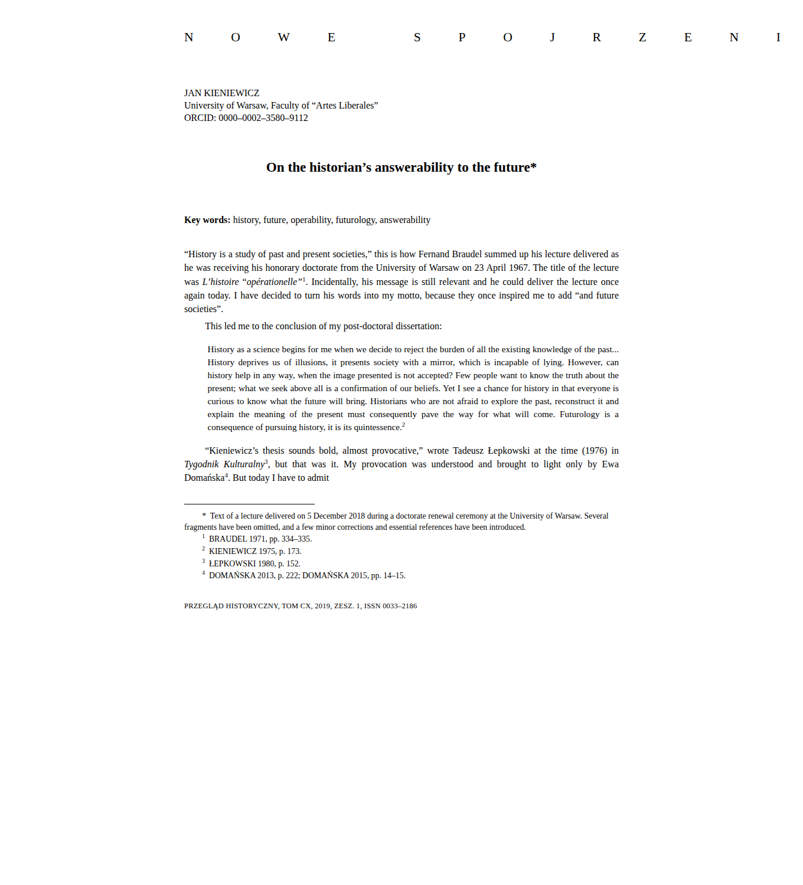N O W E S P O J R Z E N I A
Jan Kieniewicz
University of Warsaw, Faculty of “Artes Liberales”
ORCID: 0000–0002–3580–9112
On the historian’s answerability to the future*
Key words: history, future, operability, futurology, answerability
“History is a study of past and present societies,” this is how Fernand Braudel summed up his lecture delivered as he was receiving his honorary doctorate from the University of Warsaw on 23 April 1967. The title of the lecture was L’histoire “opérationelle”1. Incidentally, his message is still relevant and he could deliver the lecture once again today. I have decided to turn his words into my motto, because they once inspired me to add “and future societies”.
This led me to the conclusion of my post-doctoral dissertation:
History as a science begins for me when we decide to reject the burden of all the existing knowledge of the past... History deprives us of illusions, it presents society with a mirror, which is incapable of lying. However, can history help in any way, when the image presented is not accepted? Few people want to know the truth about the present; what we seek above all is a confirmation of our beliefs. Yet I see a chance for history in that everyone is curious to know what the future will bring. Historians who are not afraid to explore the past, reconstruct it and explain the meaning of the present must consequently pave the way for what will come. Futurology is a consequence of pursuing history, it is its quintessence.2
“Kieniewicz’s thesis sounds bold, almost provocative,” wrote Tadeusz Łepkowski at the time (1976) in Tygodnik Kulturalny3, but that was it. My provocation was understood and brought to light only by Ewa Domańska4. But today I have to admit
* Text of a lecture delivered on 5 December 2018 during a doctorate renewal ceremony at the University of Warsaw. Several fragments have been omitted, and a few minor corrections and essential references have been introduced.
1 BRAUDEL 1971, pp. 334–335.
2 KIENIEWICZ 1975, p. 173.
3 ŁEPKOWSKI 1980, p. 152.
4 DOMAŃSKA 2013, p. 222; DOMAŃSKA 2015, pp. 14–15.
PRZEGLĄD HISTORYCZNY, TOM CX, 2019, ZESZ. 1, ISSN 0033–2186